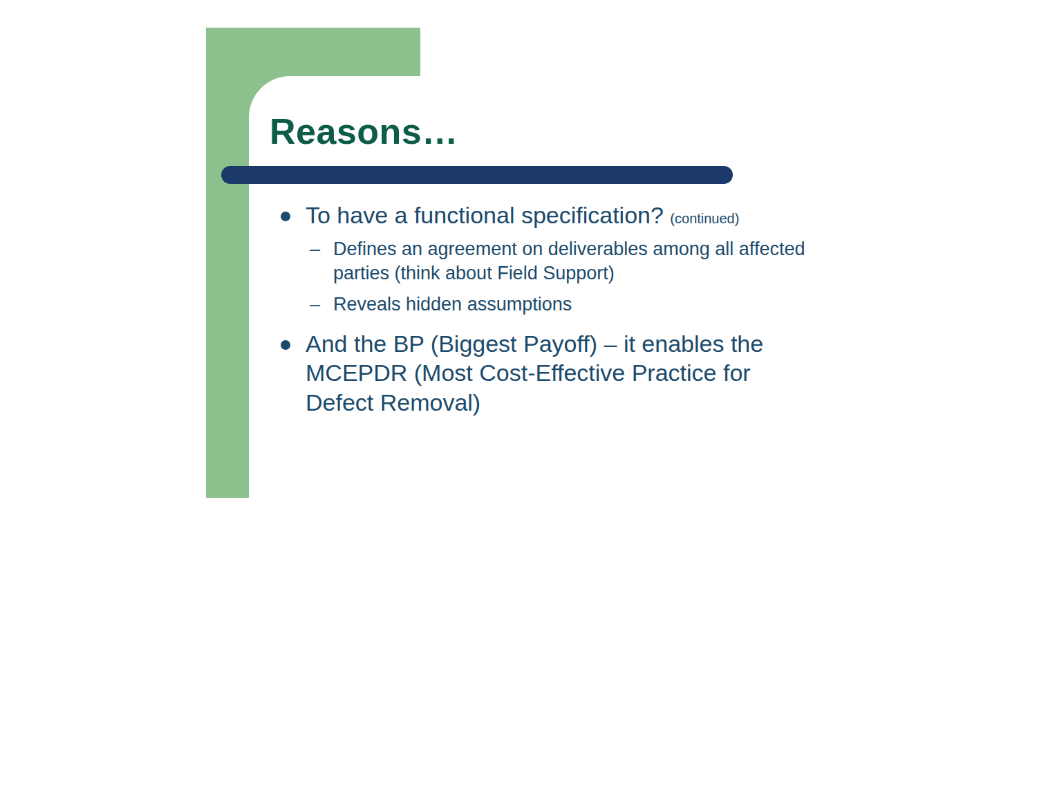Reasons…
To have a functional specification? (continued)
Defines an agreement on deliverables among all affected parties (think about Field Support)
Reveals hidden assumptions
And the BP (Biggest Payoff) – it enables the MCEPDR (Most Cost-Effective Practice for Defect Removal)